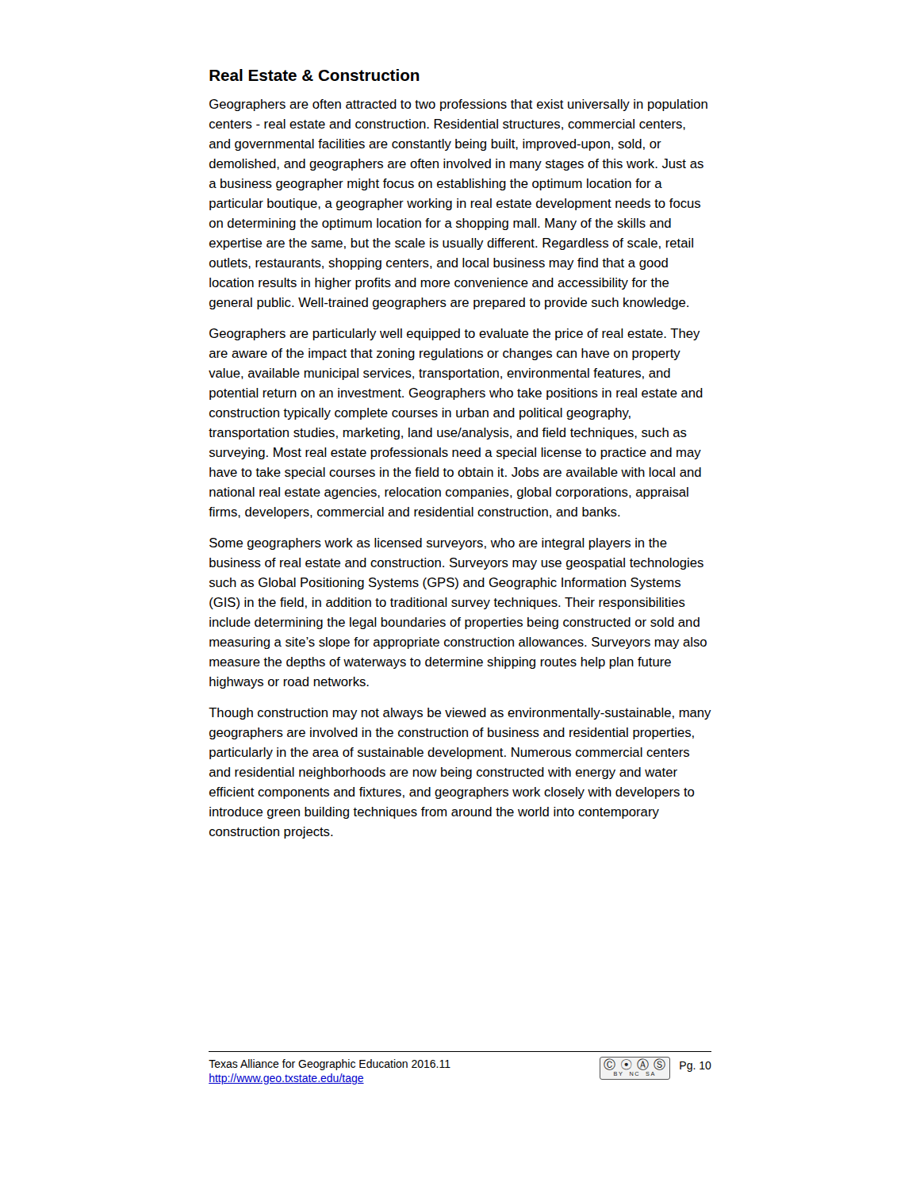Real Estate & Construction
Geographers are often attracted to two professions that exist universally in population centers - real estate and construction. Residential structures, commercial centers, and governmental facilities are constantly being built, improved-upon, sold, or demolished, and geographers are often involved in many stages of this work. Just as a business geographer might focus on establishing the optimum location for a particular boutique, a geographer working in real estate development needs to focus on determining the optimum location for a shopping mall. Many of the skills and expertise are the same, but the scale is usually different. Regardless of scale, retail outlets, restaurants, shopping centers, and local business may find that a good location results in higher profits and more convenience and accessibility for the general public. Well-trained geographers are prepared to provide such knowledge.
Geographers are particularly well equipped to evaluate the price of real estate. They are aware of the impact that zoning regulations or changes can have on property value, available municipal services, transportation, environmental features, and potential return on an investment. Geographers who take positions in real estate and construction typically complete courses in urban and political geography, transportation studies, marketing, land use/analysis, and field techniques, such as surveying. Most real estate professionals need a special license to practice and may have to take special courses in the field to obtain it. Jobs are available with local and national real estate agencies, relocation companies, global corporations, appraisal firms, developers, commercial and residential construction, and banks.
Some geographers work as licensed surveyors, who are integral players in the business of real estate and construction. Surveyors may use geospatial technologies such as Global Positioning Systems (GPS) and Geographic Information Systems (GIS) in the field, in addition to traditional survey techniques. Their responsibilities include determining the legal boundaries of properties being constructed or sold and measuring a site’s slope for appropriate construction allowances. Surveyors may also measure the depths of waterways to determine shipping routes help plan future highways or road networks.
Though construction may not always be viewed as environmentally-sustainable, many geographers are involved in the construction of business and residential properties, particularly in the area of sustainable development. Numerous commercial centers and residential neighborhoods are now being constructed with energy and water efficient components and fixtures, and geographers work closely with developers to introduce green building techniques from around the world into contemporary construction projects.
Texas Alliance for Geographic Education 2016.11
http://www.geo.txstate.edu/tage
Ⓒ ☉ Ⓐ Ⓢ BY NC SA Pg. 10